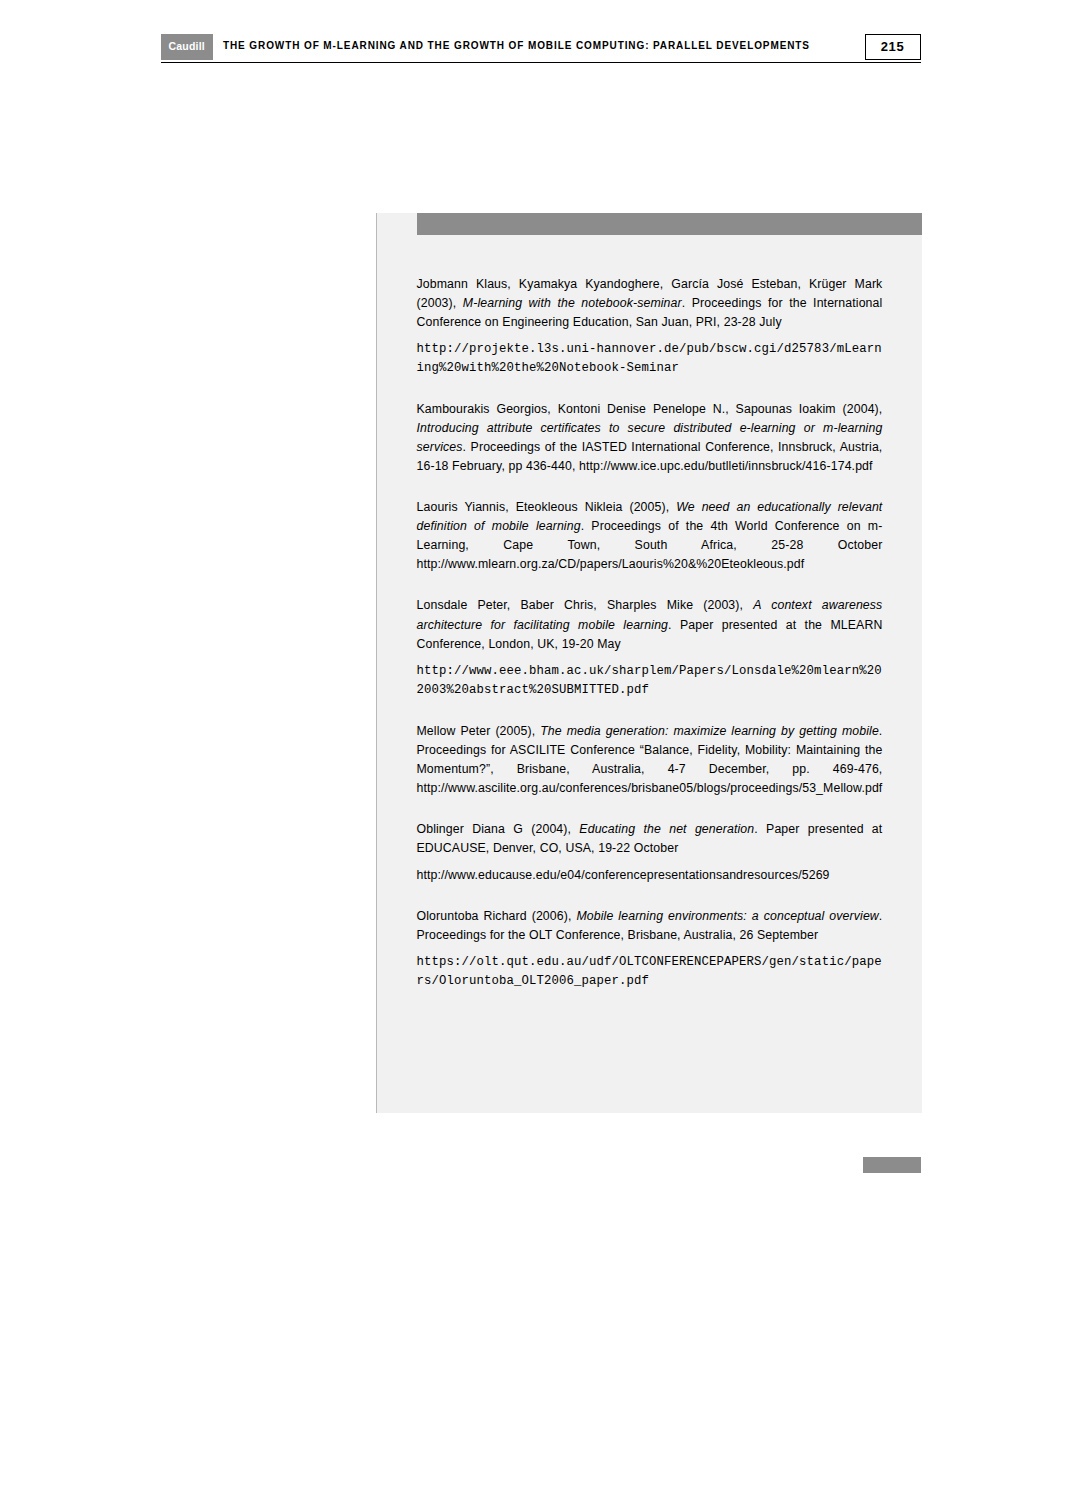Caudill
The growth of m-learning and the growth of mobile computing: parallel developments
215
Jobmann Klaus, Kyamakya Kyandoghere, García José Esteban, Krüger Mark (2003), M-learning with the notebook-seminar. Proceedings for the International Conference on Engineering Education, San Juan, PRI, 23-28 July
http://projekte.l3s.uni-hannover.de/pub/bscw.cgi/d25783/mLearning%20with%20the%20Notebook-Seminar
Kambourakis Georgios, Kontoni Denise Penelope N., Sapounas Ioakim (2004), Introducing attribute certificates to secure distributed e-learning or m-learning services. Proceedings of the IASTED International Conference, Innsbruck, Austria, 16-18 February, pp 436-440, http://www.ice.upc.edu/butlleti/innsbruck/416-174.pdf
Laouris Yiannis, Eteokleous Nikleia (2005), We need an educationally relevant definition of mobile learning. Proceedings of the 4th World Conference on m-Learning, Cape Town, South Africa, 25-28 October http://www.mlearn.org.za/CD/papers/Laouris%20&%20Eteokleous.pdf
Lonsdale Peter, Baber Chris, Sharples Mike (2003), A context awareness architecture for facilitating mobile learning. Paper presented at the MLEARN Conference, London, UK, 19-20 May
http://www.eee.bham.ac.uk/sharplem/Papers/Lonsdale%20mlearn%202003%20abstract%20SUBMITTED.pdf
Mellow Peter (2005), The media generation: maximize learning by getting mobile. Proceedings for ASCILITE Conference “Balance, Fidelity, Mobility: Maintaining the Momentum?”, Brisbane, Australia, 4-7 December, pp. 469-476, http://www.ascilite.org.au/conferences/brisbane05/blogs/proceedings/53_Mellow.pdf
Oblinger Diana G (2004), Educating the net generation. Paper presented at EDUCAUSE, Denver, CO, USA, 19-22 October
http://www.educause.edu/e04/conferencepresentationsandresources/5269
Oloruntoba Richard (2006), Mobile learning environments: a conceptual overview. Proceedings for the OLT Conference, Brisbane, Australia, 26 September
https://olt.qut.edu.au/udf/OLTCONFERENCEPAPERS/gen/static/papers/Oloruntoba_OLT2006_paper.pdf